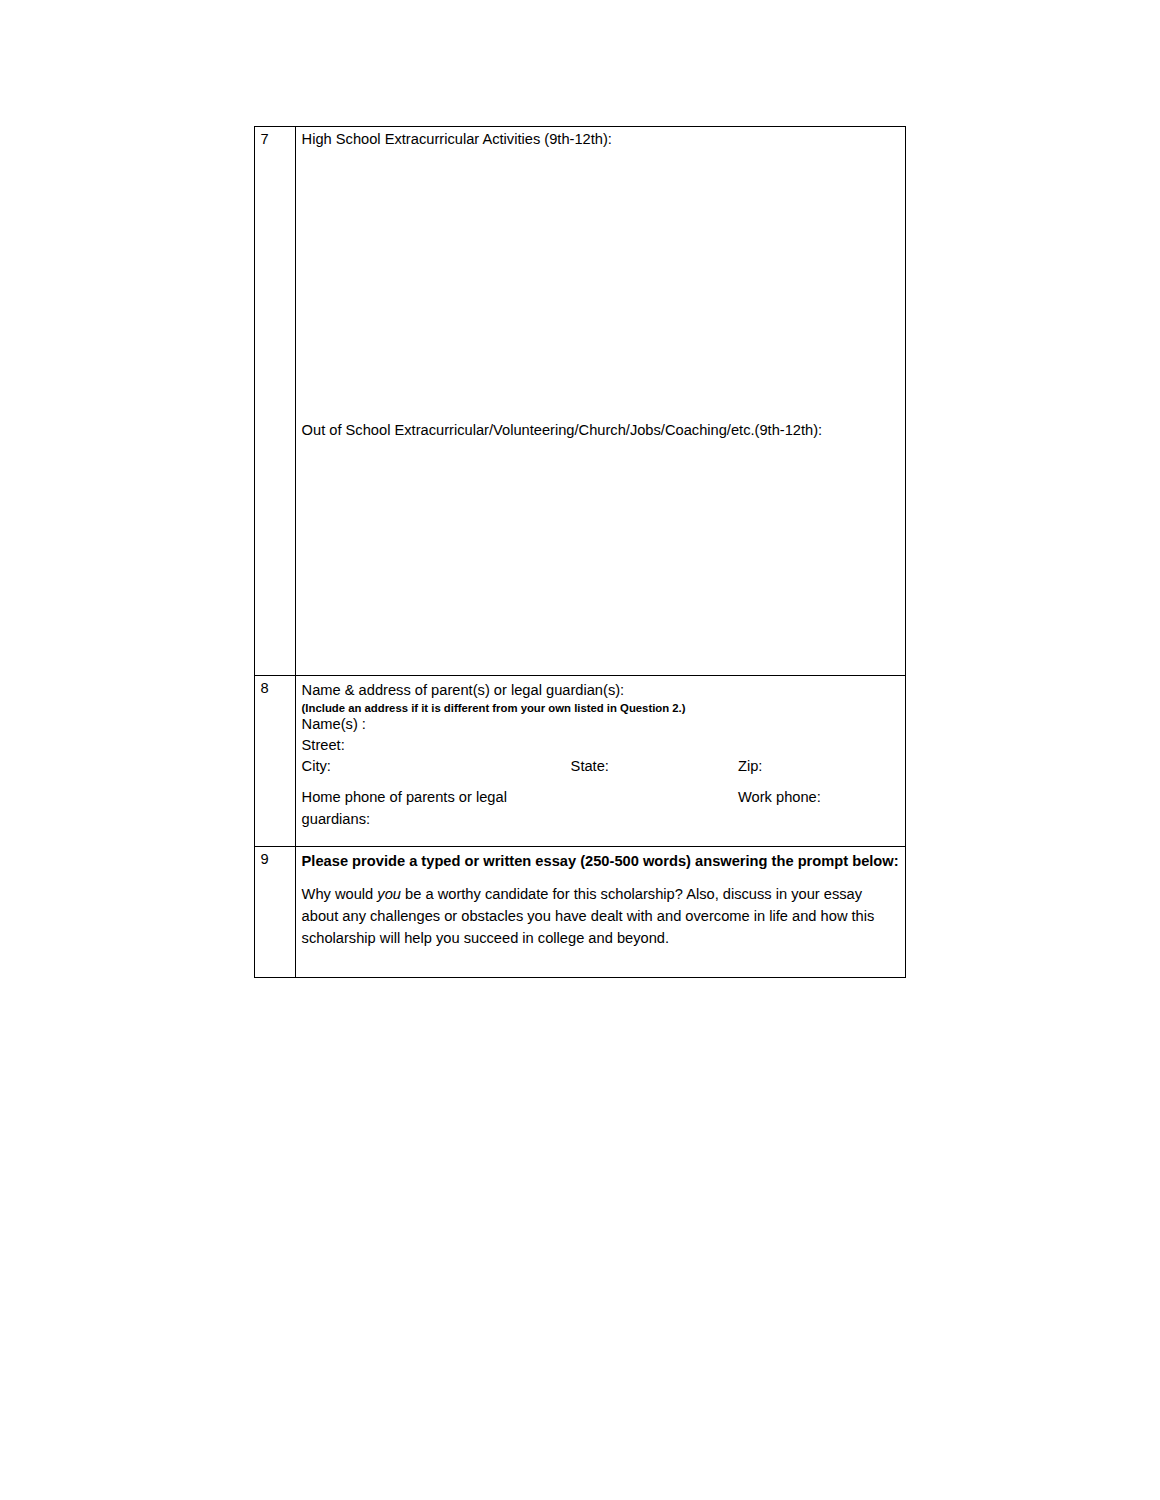| 7 | High School Extracurricular Activities (9th-12th): Out of School Extracurricular/Volunteering/Church/Jobs/Coaching/etc.(9th-12th): |
| 8 | Name & address of parent(s) or legal guardian(s): (Include an address if it is different from your own listed in Question 2.) Name(s) : Street: City: State: Zip: Home phone of parents or legal guardians: Work phone: |
| 9 | Please provide a typed or written essay (250-500 words) answering the prompt below: Why would you be a worthy candidate for this scholarship? Also, discuss in your essay about any challenges or obstacles you have dealt with and overcome in life and how this scholarship will help you succeed in college and beyond. |